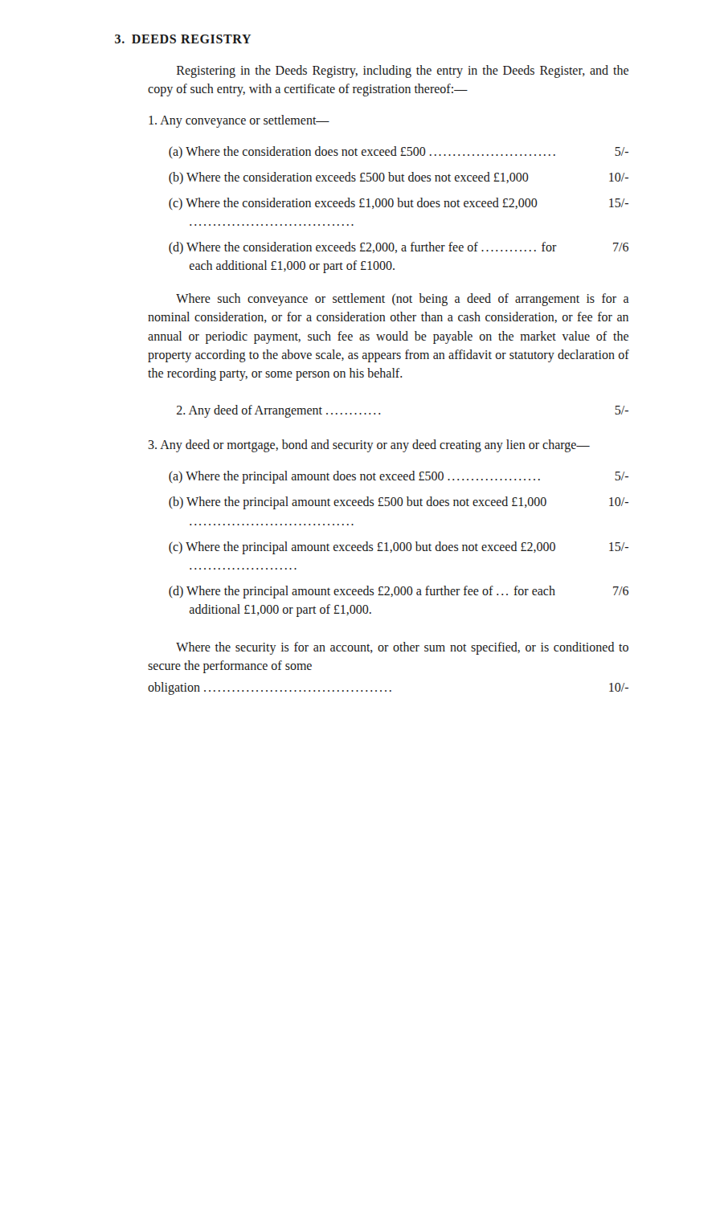3. DEEDS REGISTRY
Registering in the Deeds Registry, including the entry in the Deeds Register, and the copy of such entry, with a certificate of registration thereof:—
1. Any conveyance or settlement—
(a) Where the consideration does not exceed £500 ...........................
5/-
(b) Where the consideration exceeds £500 but does not exceed £1,000
10/-
(c) Where the consideration exceeds £1,000 but does not exceed £2,000 ...................................
15/-
(d) Where the consideration exceeds £2,000, a further fee of ............ for each additional £1,000 or part of £1000.
7/6
Where such conveyance or settlement (not being a deed of arrangement is for a nominal consideration, or for a consideration other than a cash consideration, or fee for an annual or periodic payment, such fee as would be payable on the market value of the property according to the above scale, as appears from an affidavit or statutory declaration of the recording party, or some person on his behalf.
2. Any deed of Arrangement ............
5/-
3. Any deed or mortgage, bond and security or any deed creating any lien or charge—
(a) Where the principal amount does not exceed £500 ....................
5/-
(b) Where the principal amount exceeds £500 but does not exceed £1,000 ...................................
10/-
(c) Where the principal amount exceeds £1,000 but does not exceed £2,000 .......................
15/-
(d) Where the principal amount exceeds £2,000 a further fee of ... for each additional £1,000 or part of £1,000.
7/6
Where the security is for an account, or other sum not specified, or is conditioned to secure the performance of some
obligation ........................................
10/-